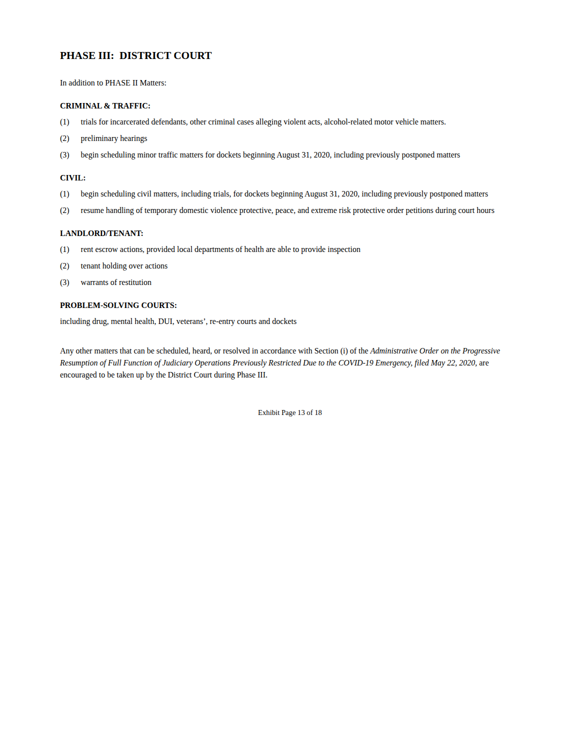PHASE III: DISTRICT COURT
In addition to PHASE II Matters:
CRIMINAL & TRAFFIC:
(1) trials for incarcerated defendants, other criminal cases alleging violent acts, alcohol-related motor vehicle matters.
(2) preliminary hearings
(3) begin scheduling minor traffic matters for dockets beginning August 31, 2020, including previously postponed matters
CIVIL:
(1) begin scheduling civil matters, including trials, for dockets beginning August 31, 2020, including previously postponed matters
(2) resume handling of temporary domestic violence protective, peace, and extreme risk protective order petitions during court hours
LANDLORD/TENANT:
(1) rent escrow actions, provided local departments of health are able to provide inspection
(2) tenant holding over actions
(3) warrants of restitution
PROBLEM-SOLVING COURTS:
including drug, mental health, DUI, veterans’, re-entry courts and dockets
Any other matters that can be scheduled, heard, or resolved in accordance with Section (i) of the Administrative Order on the Progressive Resumption of Full Function of Judiciary Operations Previously Restricted Due to the COVID-19 Emergency, filed May 22, 2020, are encouraged to be taken up by the District Court during Phase III.
Exhibit Page 13 of 18